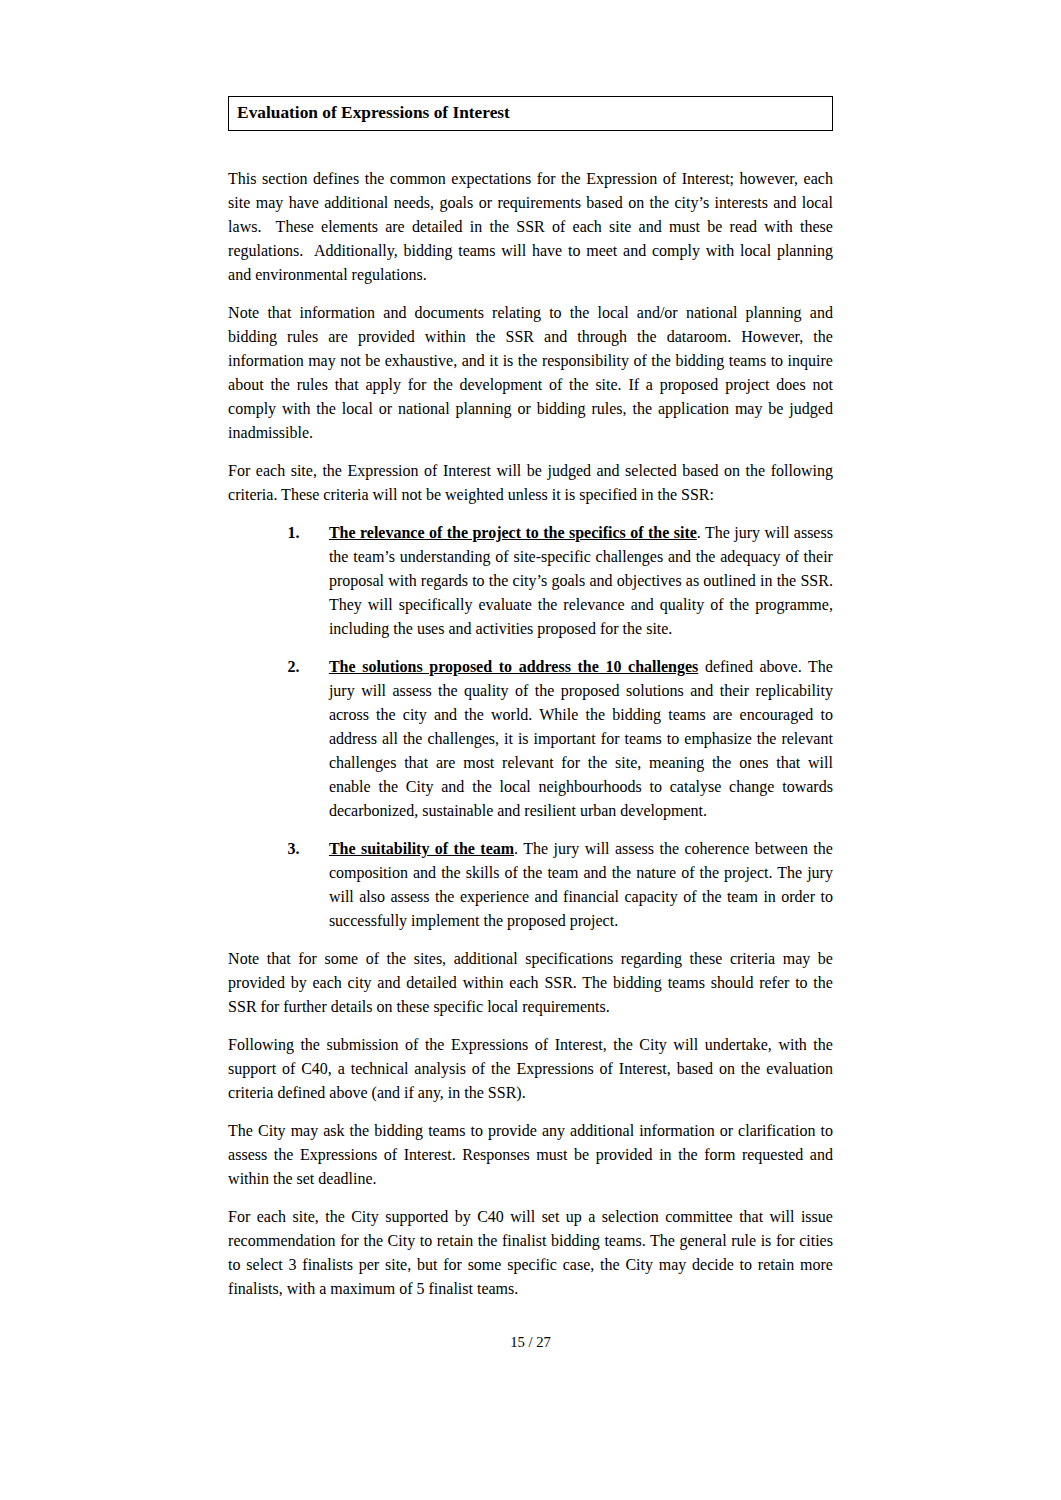Evaluation of Expressions of Interest
This section defines the common expectations for the Expression of Interest; however, each site may have additional needs, goals or requirements based on the city’s interests and local laws. These elements are detailed in the SSR of each site and must be read with these regulations. Additionally, bidding teams will have to meet and comply with local planning and environmental regulations.
Note that information and documents relating to the local and/or national planning and bidding rules are provided within the SSR and through the dataroom. However, the information may not be exhaustive, and it is the responsibility of the bidding teams to inquire about the rules that apply for the development of the site. If a proposed project does not comply with the local or national planning or bidding rules, the application may be judged inadmissible.
For each site, the Expression of Interest will be judged and selected based on the following criteria. These criteria will not be weighted unless it is specified in the SSR:
The relevance of the project to the specifics of the site. The jury will assess the team’s understanding of site-specific challenges and the adequacy of their proposal with regards to the city’s goals and objectives as outlined in the SSR. They will specifically evaluate the relevance and quality of the programme, including the uses and activities proposed for the site.
The solutions proposed to address the 10 challenges defined above. The jury will assess the quality of the proposed solutions and their replicability across the city and the world. While the bidding teams are encouraged to address all the challenges, it is important for teams to emphasize the relevant challenges that are most relevant for the site, meaning the ones that will enable the City and the local neighbourhoods to catalyse change towards decarbonized, sustainable and resilient urban development.
The suitability of the team. The jury will assess the coherence between the composition and the skills of the team and the nature of the project. The jury will also assess the experience and financial capacity of the team in order to successfully implement the proposed project.
Note that for some of the sites, additional specifications regarding these criteria may be provided by each city and detailed within each SSR. The bidding teams should refer to the SSR for further details on these specific local requirements.
Following the submission of the Expressions of Interest, the City will undertake, with the support of C40, a technical analysis of the Expressions of Interest, based on the evaluation criteria defined above (and if any, in the SSR).
The City may ask the bidding teams to provide any additional information or clarification to assess the Expressions of Interest. Responses must be provided in the form requested and within the set deadline.
For each site, the City supported by C40 will set up a selection committee that will issue recommendation for the City to retain the finalist bidding teams. The general rule is for cities to select 3 finalists per site, but for some specific case, the City may decide to retain more finalists, with a maximum of 5 finalist teams.
15 / 27